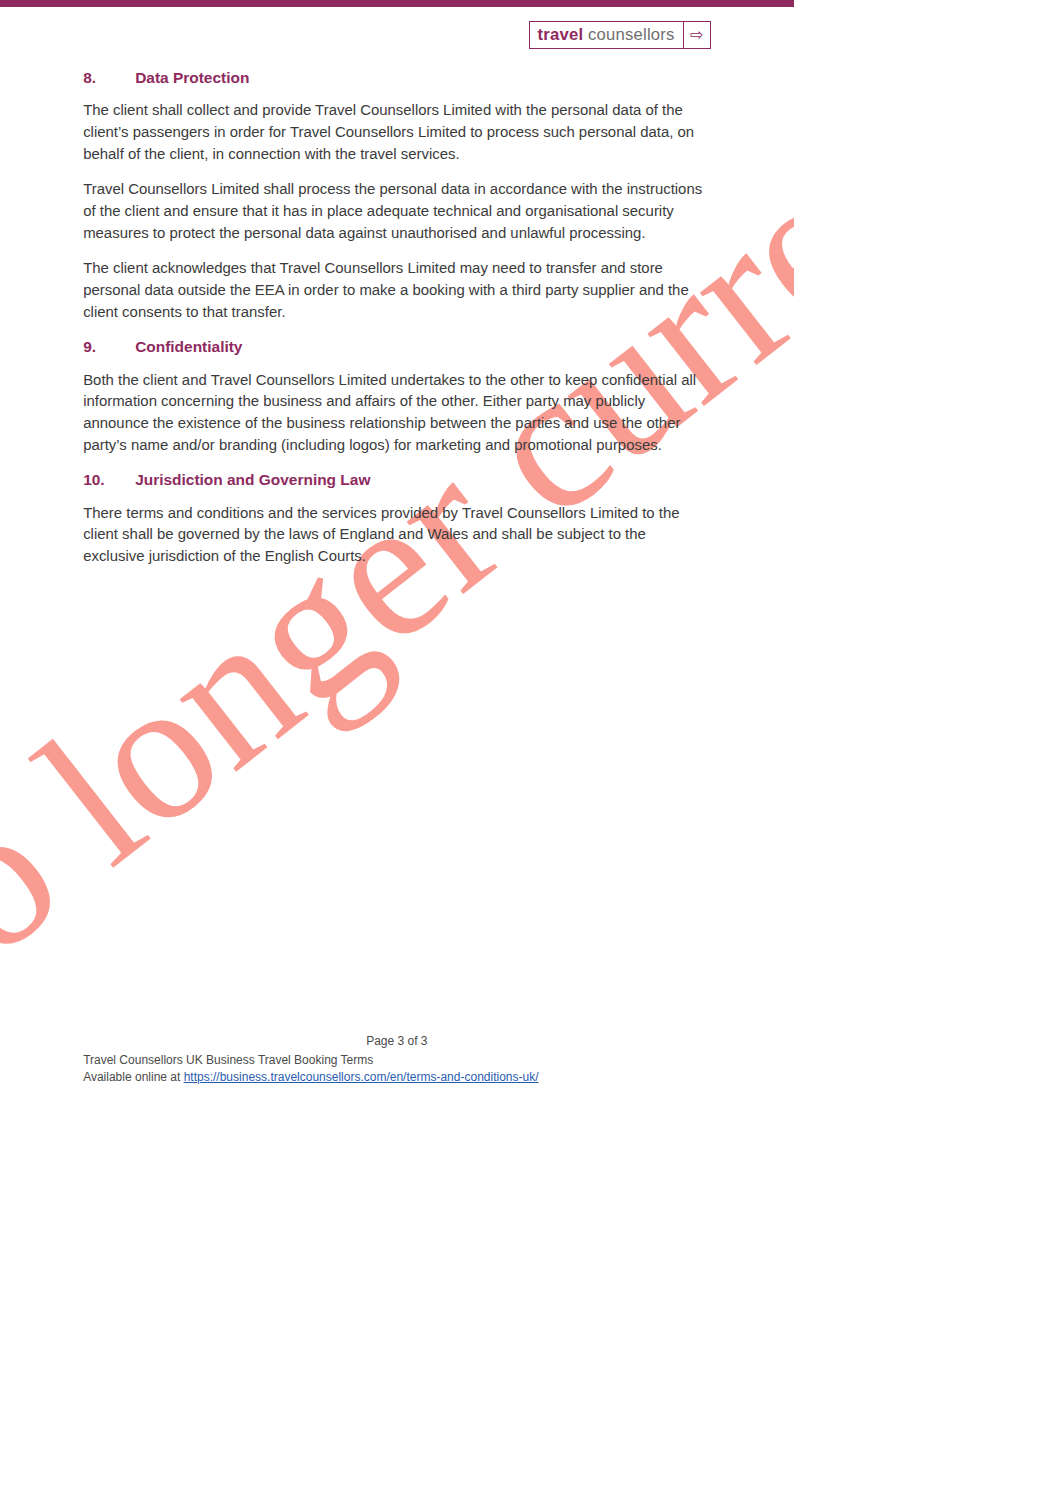travel counsellors
⇨
No longer current
8. Data Protection
The client shall collect and provide Travel Counsellors Limited with the personal data of the client’s passengers in order for Travel Counsellors Limited to process such personal data, on behalf of the client, in connection with the travel services.
Travel Counsellors Limited shall process the personal data in accordance with the instructions of the client and ensure that it has in place adequate technical and organisational security measures to protect the personal data against unauthorised and unlawful processing.
The client acknowledges that Travel Counsellors Limited may need to transfer and store personal data outside the EEA in order to make a booking with a third party supplier and the client consents to that transfer.
9. Confidentiality
Both the client and Travel Counsellors Limited undertakes to the other to keep confidential all information concerning the business and affairs of the other. Either party may publicly announce the existence of the business relationship between the parties and use the other party’s name and/or branding (including logos) for marketing and promotional purposes.
10. Jurisdiction and Governing Law
There terms and conditions and the services provided by Travel Counsellors Limited to the client shall be governed by the laws of England and Wales and shall be subject to the exclusive jurisdiction of the English Courts.
Page 3 of 3
Travel Counsellors UK Business Travel Booking Terms
Available online at https://business.travelcounsellors.com/en/terms-and-conditions-uk/